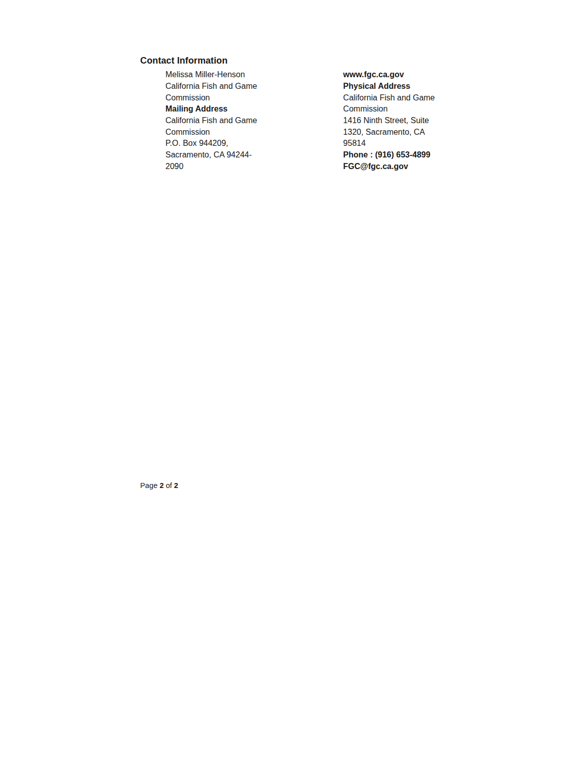Contact Information
Melissa Miller-Henson
California Fish and Game Commission
Mailing Address
California Fish and Game Commission
P.O. Box 944209, Sacramento, CA 94244-2090
www.fgc.ca.gov
Physical Address
California Fish and Game Commission
1416 Ninth Street, Suite 1320, Sacramento, CA 95814
Phone : (916) 653-4899
FGC@fgc.ca.gov
Page 2 of 2